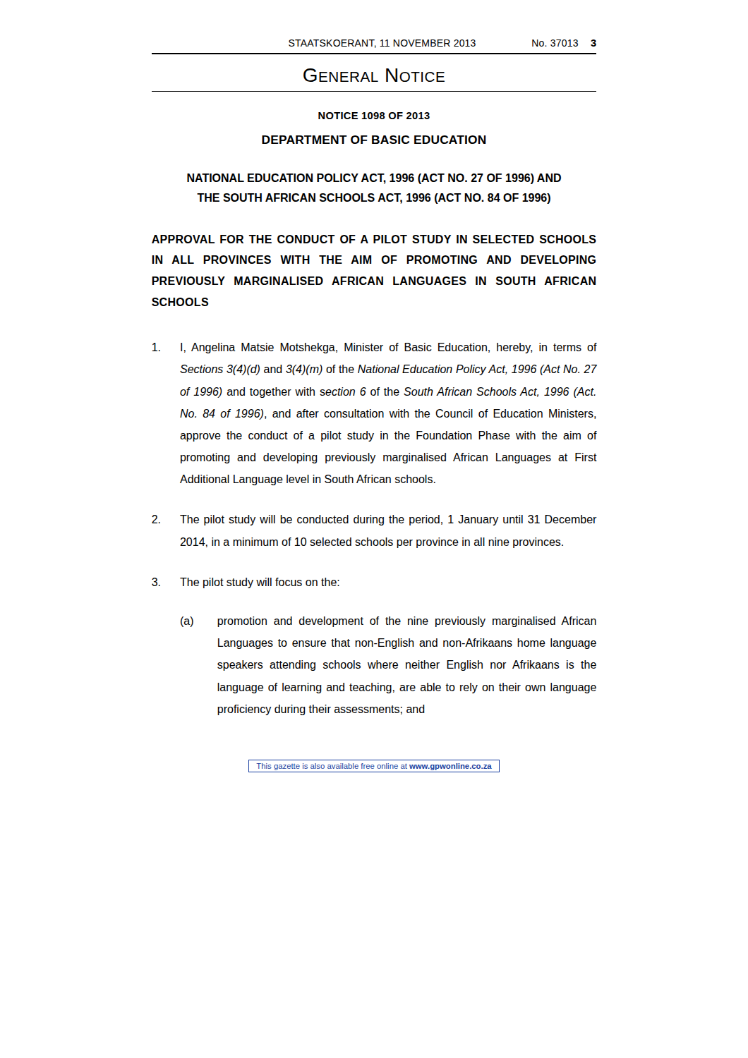STAATSKOERANT, 11 NOVEMBER 2013
No. 370133
GENERAL NOTICE
NOTICE 1098 OF 2013
DEPARTMENT OF BASIC EDUCATION
NATIONAL EDUCATION POLICY ACT, 1996 (ACT NO. 27 OF 1996) AND
THE SOUTH AFRICAN SCHOOLS ACT, 1996 (ACT NO. 84 OF 1996)
APPROVAL FOR THE CONDUCT OF A PILOT STUDY IN SELECTED SCHOOLS IN ALL PROVINCES WITH THE AIM OF PROMOTING AND DEVELOPING PREVIOUSLY MARGINALISED AFRICAN LANGUAGES IN SOUTH AFRICAN SCHOOLS
1. I, Angelina Matsie Motshekga, Minister of Basic Education, hereby, in terms of Sections 3(4)(d) and 3(4)(m) of the National Education Policy Act, 1996 (Act No. 27 of 1996) and together with section 6 of the South African Schools Act, 1996 (Act. No. 84 of 1996), and after consultation with the Council of Education Ministers, approve the conduct of a pilot study in the Foundation Phase with the aim of promoting and developing previously marginalised African Languages at First Additional Language level in South African schools.
2. The pilot study will be conducted during the period, 1 January until 31 December 2014, in a minimum of 10 selected schools per province in all nine provinces.
3. The pilot study will focus on the:
(a) promotion and development of the nine previously marginalised African Languages to ensure that non-English and non-Afrikaans home language speakers attending schools where neither English nor Afrikaans is the language of learning and teaching, are able to rely on their own language proficiency during their assessments; and
This gazette is also available free online at www.gpwonline.co.za